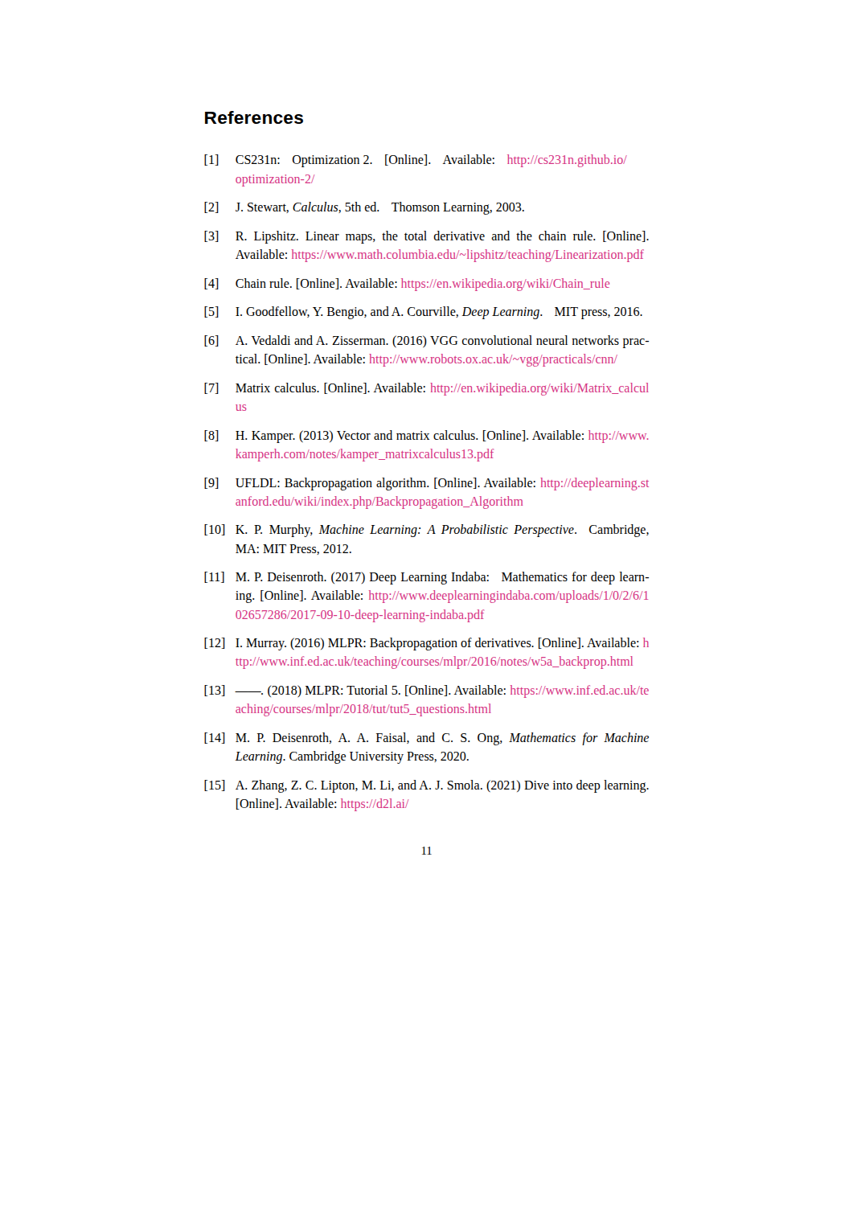References
CS231n: Optimization 2. [Online]. Available: http://cs231n.github.io/
optimization-2/
J. Stewart, Calculus, 5th ed. Thomson Learning, 2003.
R. Lipshitz. Linear maps, the total derivative and the chain rule. [Online]. Available: https://www.math.columbia.edu/~lipshitz/teaching/Linearization.pdf
Chain rule. [Online]. Available: https://en.wikipedia.org/wiki/Chain_rule
I. Goodfellow, Y. Bengio, and A. Courville, Deep Learning. MIT press, 2016.
A. Vedaldi and A. Zisserman. (2016) VGG convolutional neural networks practical. [Online]. Available: http://www.robots.ox.ac.uk/~vgg/practicals/cnn/
Matrix calculus. [Online]. Available: http://en.wikipedia.org/wiki/Matrix_calculus
H. Kamper. (2013) Vector and matrix calculus. [Online]. Available: http://www.kamperh.com/notes/kamper_matrixcalculus13.pdf
UFLDL: Backpropagation algorithm. [Online]. Available: http://deeplearning.stanford.edu/wiki/index.php/Backpropagation_Algorithm
K. P. Murphy, Machine Learning: A Probabilistic Perspective. Cambridge, MA: MIT Press, 2012.
M. P. Deisenroth. (2017) Deep Learning Indaba: Mathematics for deep learning. [Online]. Available: http://www.deeplearningindaba.com/uploads/1/0/2/6/102657286/2017-09-10-deep-learning-indaba.pdf
I. Murray. (2016) MLPR: Backpropagation of derivatives. [Online]. Available: http://www.inf.ed.ac.uk/teaching/courses/mlpr/2016/notes/w5a_backprop.html
——. (2018) MLPR: Tutorial 5. [Online]. Available: https://www.inf.ed.ac.uk/teaching/courses/mlpr/2018/tut/tut5_questions.html
M. P. Deisenroth, A. A. Faisal, and C. S. Ong, Mathematics for Machine Learning. Cambridge University Press, 2020.
A. Zhang, Z. C. Lipton, M. Li, and A. J. Smola. (2021) Dive into deep learning. [Online]. Available: https://d2l.ai/
11